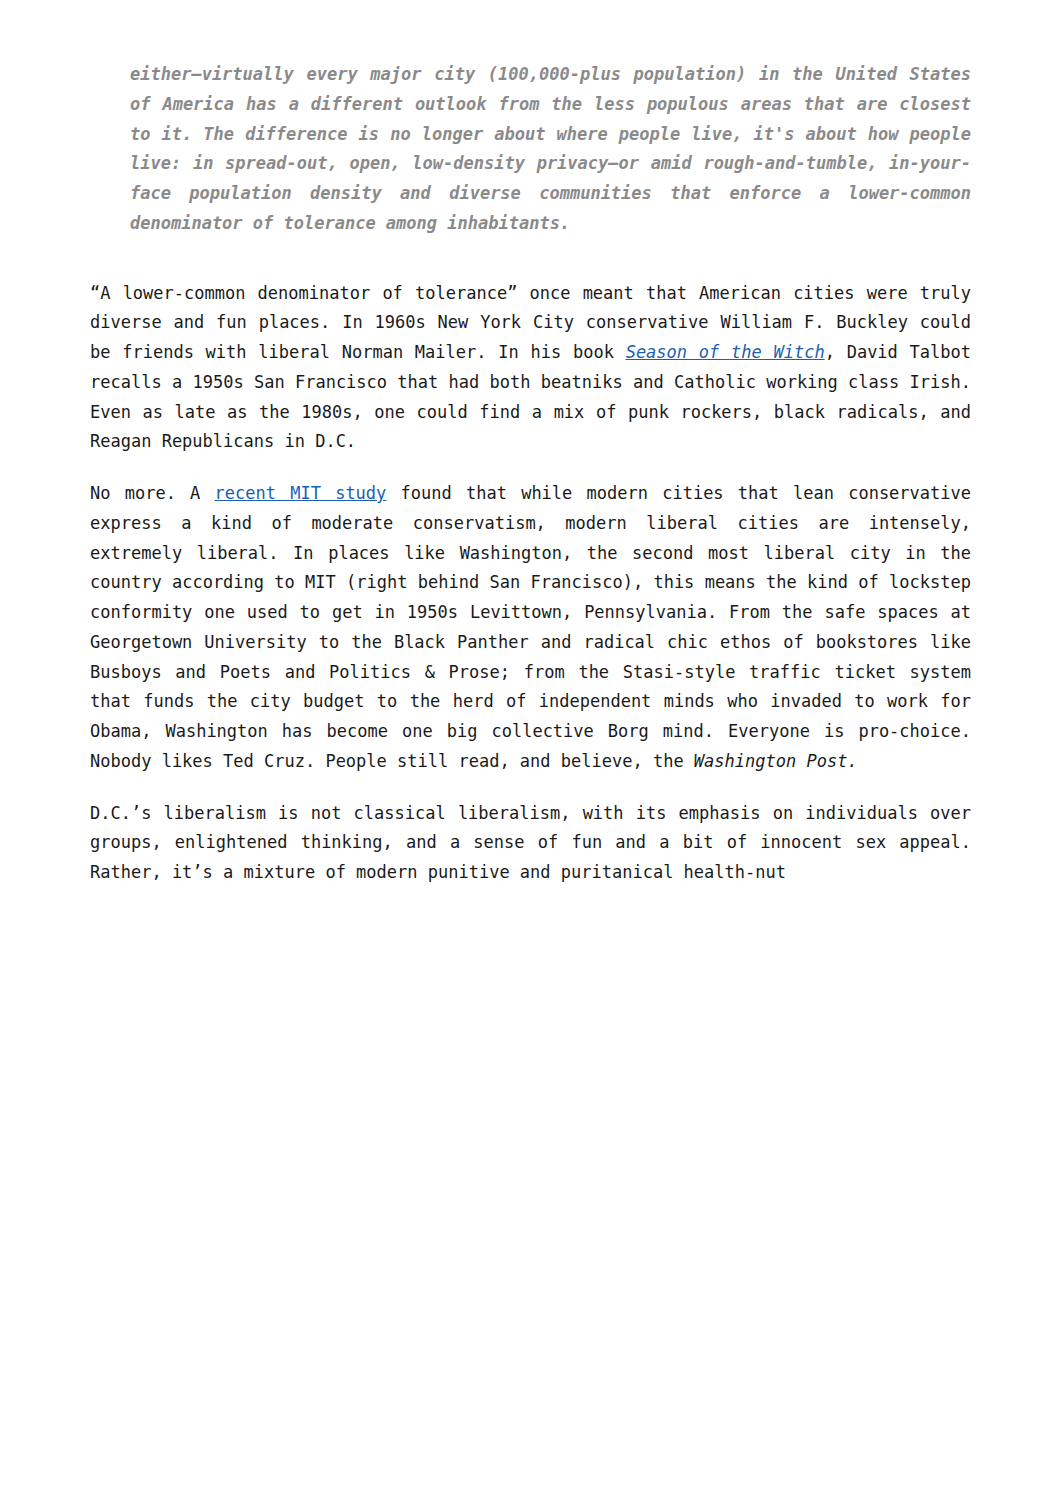either—virtually every major city (100,000-plus population) in the United States of America has a different outlook from the less populous areas that are closest to it. The difference is no longer about where people live, it's about how people live: in spread-out, open, low-density privacy—or amid rough-and-tumble, in-your-face population density and diverse communities that enforce a lower-common denominator of tolerance among inhabitants.
“A lower-common denominator of tolerance” once meant that American cities were truly diverse and fun places. In 1960s New York City conservative William F. Buckley could be friends with liberal Norman Mailer. In his book Season of the Witch, David Talbot recalls a 1950s San Francisco that had both beatniks and Catholic working class Irish. Even as late as the 1980s, one could find a mix of punk rockers, black radicals, and Reagan Republicans in D.C.
No more. A recent MIT study found that while modern cities that lean conservative express a kind of moderate conservatism, modern liberal cities are intensely, extremely liberal. In places like Washington, the second most liberal city in the country according to MIT (right behind San Francisco), this means the kind of lockstep conformity one used to get in 1950s Levittown, Pennsylvania. From the safe spaces at Georgetown University to the Black Panther and radical chic ethos of bookstores like Busboys and Poets and Politics & Prose; from the Stasi-style traffic ticket system that funds the city budget to the herd of independent minds who invaded to work for Obama, Washington has become one big collective Borg mind. Everyone is pro-choice. Nobody likes Ted Cruz. People still read, and believe, the Washington Post.
D.C.’s liberalism is not classical liberalism, with its emphasis on individuals over groups, enlightened thinking, and a sense of fun and a bit of innocent sex appeal. Rather, it’s a mixture of modern punitive and puritanical health-nut